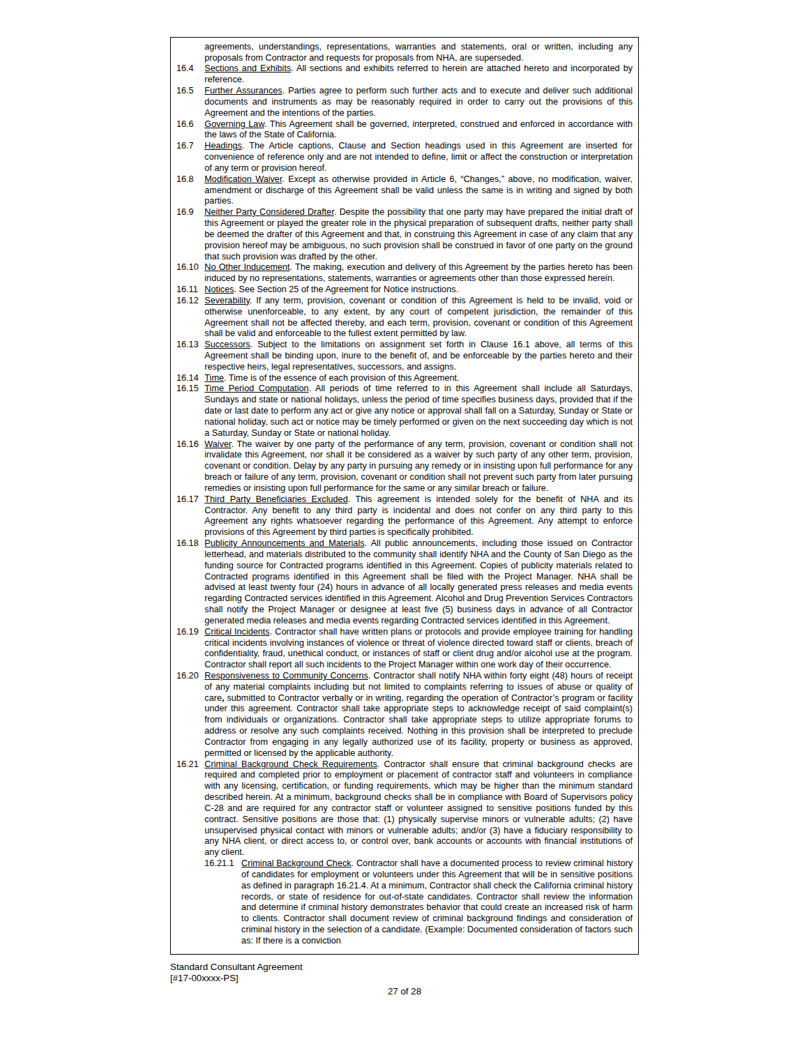agreements, understandings, representations, warranties and statements, oral or written, including any proposals from Contractor and requests for proposals from NHA, are superseded.
16.4
Sections and Exhibits. All sections and exhibits referred to herein are attached hereto and incorporated by reference.
16.5
Further Assurances. Parties agree to perform such further acts and to execute and deliver such additional documents and instruments as may be reasonably required in order to carry out the provisions of this Agreement and the intentions of the parties.
16.6
Governing Law. This Agreement shall be governed, interpreted, construed and enforced in accordance with the laws of the State of California.
16.7
Headings. The Article captions, Clause and Section headings used in this Agreement are inserted for convenience of reference only and are not intended to define, limit or affect the construction or interpretation of any term or provision hereof.
16.8
Modification Waiver. Except as otherwise provided in Article 6, “Changes,” above, no modification, waiver, amendment or discharge of this Agreement shall be valid unless the same is in writing and signed by both parties.
16.9
Neither Party Considered Drafter. Despite the possibility that one party may have prepared the initial draft of this Agreement or played the greater role in the physical preparation of subsequent drafts, neither party shall be deemed the drafter of this Agreement and that, in construing this Agreement in case of any claim that any provision hereof may be ambiguous, no such provision shall be construed in favor of one party on the ground that such provision was drafted by the other.
16.10
No Other Inducement. The making, execution and delivery of this Agreement by the parties hereto has been induced by no representations, statements, warranties or agreements other than those expressed herein.
16.11
Notices. See Section 25 of the Agreement for Notice instructions.
16.12
Severability. If any term, provision, covenant or condition of this Agreement is held to be invalid, void or otherwise unenforceable, to any extent, by any court of competent jurisdiction, the remainder of this Agreement shall not be affected thereby, and each term, provision, covenant or condition of this Agreement shall be valid and enforceable to the fullest extent permitted by law.
16.13
Successors. Subject to the limitations on assignment set forth in Clause 16.1 above, all terms of this Agreement shall be binding upon, inure to the benefit of, and be enforceable by the parties hereto and their respective heirs, legal representatives, successors, and assigns.
16.14
Time. Time is of the essence of each provision of this Agreement.
16.15
Time Period Computation. All periods of time referred to in this Agreement shall include all Saturdays, Sundays and state or national holidays, unless the period of time specifies business days, provided that if the date or last date to perform any act or give any notice or approval shall fall on a Saturday, Sunday or State or national holiday, such act or notice may be timely performed or given on the next succeeding day which is not a Saturday, Sunday or State or national holiday.
16.16
Waiver. The waiver by one party of the performance of any term, provision, covenant or condition shall not invalidate this Agreement, nor shall it be considered as a waiver by such party of any other term, provision, covenant or condition. Delay by any party in pursuing any remedy or in insisting upon full performance for any breach or failure of any term, provision, covenant or condition shall not prevent such party from later pursuing remedies or insisting upon full performance for the same or any similar breach or failure.
16.17
Third Party Beneficiaries Excluded. This agreement is intended solely for the benefit of NHA and its Contractor. Any benefit to any third party is incidental and does not confer on any third party to this Agreement any rights whatsoever regarding the performance of this Agreement. Any attempt to enforce provisions of this Agreement by third parties is specifically prohibited.
16.18
Publicity Announcements and Materials. All public announcements, including those issued on Contractor letterhead, and materials distributed to the community shall identify NHA and the County of San Diego as the funding source for Contracted programs identified in this Agreement. Copies of publicity materials related to Contracted programs identified in this Agreement shall be filed with the Project Manager. NHA shall be advised at least twenty four (24) hours in advance of all locally generated press releases and media events regarding Contracted services identified in this Agreement. Alcohol and Drug Prevention Services Contractors shall notify the Project Manager or designee at least five (5) business days in advance of all Contractor generated media releases and media events regarding Contracted services identified in this Agreement.
16.19
Critical Incidents. Contractor shall have written plans or protocols and provide employee training for handling critical incidents involving instances of violence or threat of violence directed toward staff or clients, breach of confidentiality, fraud, unethical conduct, or instances of staff or client drug and/or alcohol use at the program. Contractor shall report all such incidents to the Project Manager within one work day of their occurrence.
16.20
Responsiveness to Community Concerns. Contractor shall notify NHA within forty eight (48) hours of receipt of any material complaints including but not limited to complaints referring to issues of abuse or quality of care, submitted to Contractor verbally or in writing, regarding the operation of Contractor’s program or facility under this agreement. Contractor shall take appropriate steps to acknowledge receipt of said complaint(s) from individuals or organizations. Contractor shall take appropriate steps to utilize appropriate forums to address or resolve any such complaints received. Nothing in this provision shall be interpreted to preclude Contractor from engaging in any legally authorized use of its facility, property or business as approved, permitted or licensed by the applicable authority.
16.21
Criminal Background Check Requirements. Contractor shall ensure that criminal background checks are required and completed prior to employment or placement of contractor staff and volunteers in compliance with any licensing, certification, or funding requirements, which may be higher than the minimum standard described herein. At a minimum, background checks shall be in compliance with Board of Supervisors policy C-28 and are required for any contractor staff or volunteer assigned to sensitive positions funded by this contract. Sensitive positions are those that: (1) physically supervise minors or vulnerable adults; (2) have unsupervised physical contact with minors or vulnerable adults; and/or (3) have a fiduciary responsibility to any NHA client, or direct access to, or control over, bank accounts or accounts with financial institutions of any client.
16.21.1
Criminal Background Check. Contractor shall have a documented process to review criminal history of candidates for employment or volunteers under this Agreement that will be in sensitive positions as defined in paragraph 16.21.4. At a minimum, Contractor shall check the California criminal history records, or state of residence for out-of-state candidates. Contractor shall review the information and determine if criminal history demonstrates behavior that could create an increased risk of harm to clients. Contractor shall document review of criminal background findings and consideration of criminal history in the selection of a candidate. (Example: Documented consideration of factors such as: If there is a conviction
Standard Consultant Agreement
[#17-00xxxx-PS]
27 of 28